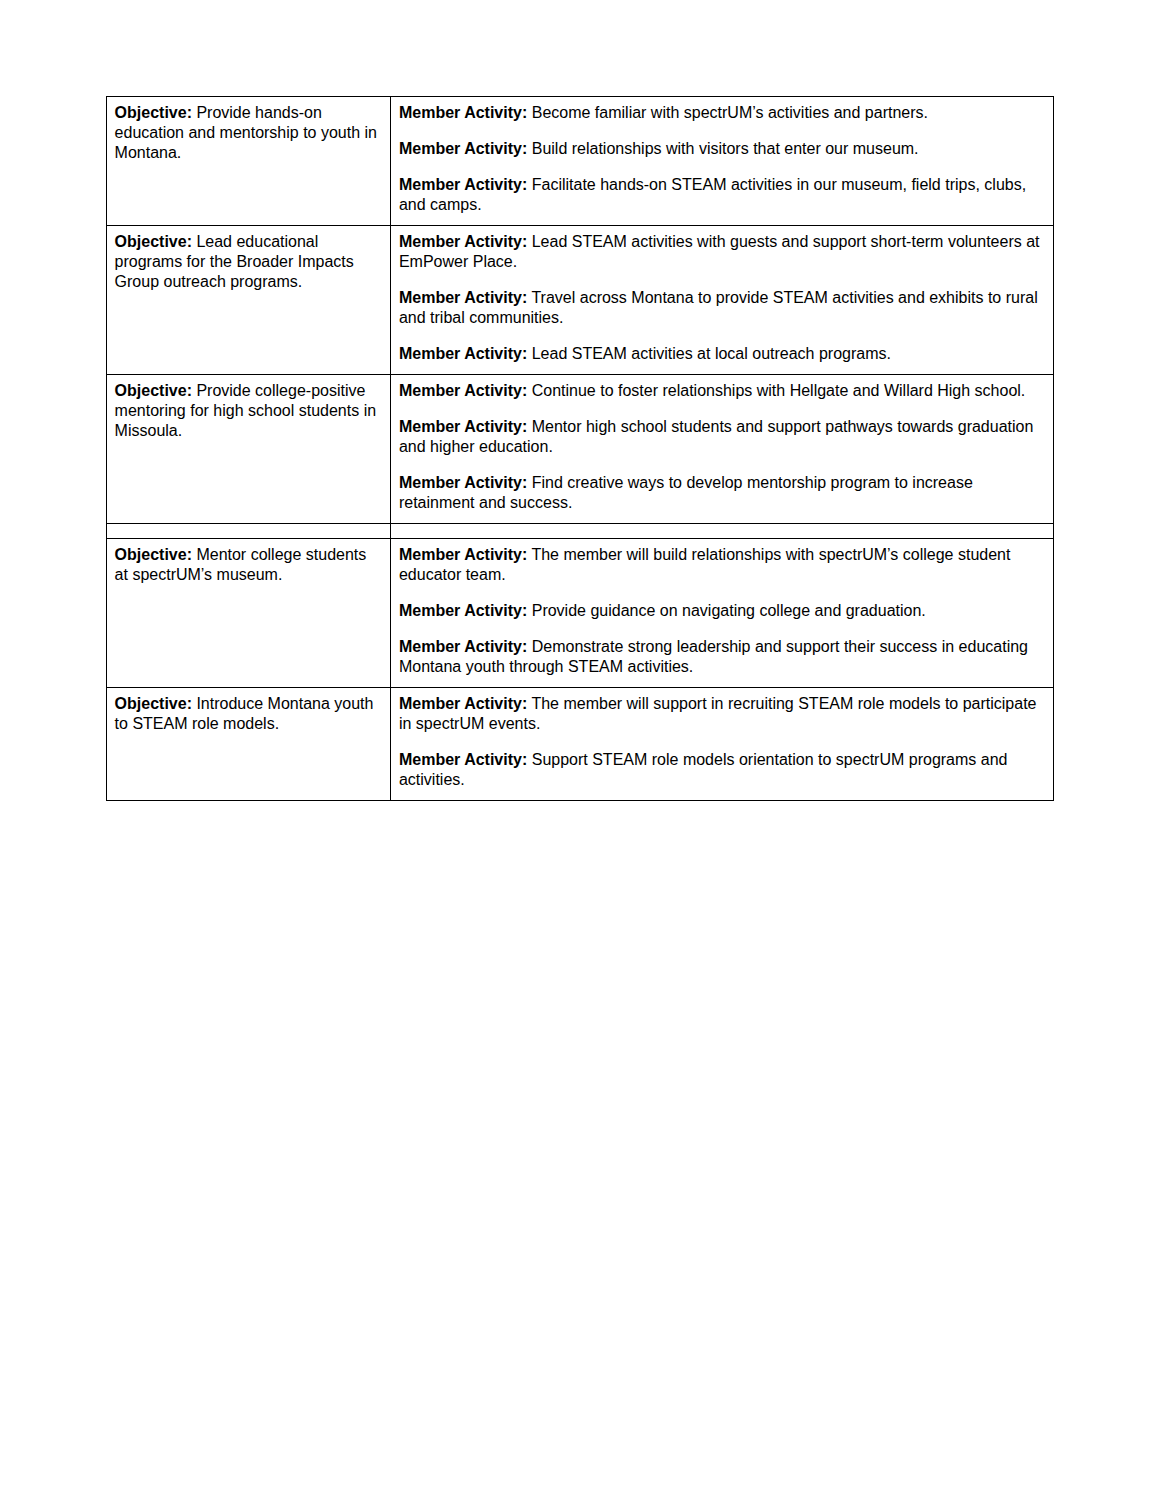| Objective: Provide hands-on education and mentorship to youth in Montana. | Member Activity: Become familiar with spectrUM’s activities and partners. Member Activity: Build relationships with visitors that enter our museum. Member Activity: Facilitate hands-on STEAM activities in our museum, field trips, clubs, and camps. |
| Objective: Lead educational programs for the Broader Impacts Group outreach programs. | Member Activity: Lead STEAM activities with guests and support short-term volunteers at EmPower Place. Member Activity: Travel across Montana to provide STEAM activities and exhibits to rural and tribal communities. Member Activity: Lead STEAM activities at local outreach programs. |
| Objective: Provide college-positive mentoring for high school students in Missoula. | Member Activity: Continue to foster relationships with Hellgate and Willard High school. Member Activity: Mentor high school students and support pathways towards graduation and higher education. Member Activity: Find creative ways to develop mentorship program to increase retainment and success. |
| Objective: Mentor college students at spectrUM’s museum. | Member Activity: The member will build relationships with spectrUM’s college student educator team. Member Activity: Provide guidance on navigating college and graduation. Member Activity: Demonstrate strong leadership and support their success in educating Montana youth through STEAM activities. |
| Objective: Introduce Montana youth to STEAM role models. | Member Activity: The member will support in recruiting STEAM role models to participate in spectrUM events. Member Activity: Support STEAM role models orientation to spectrUM programs and activities. |